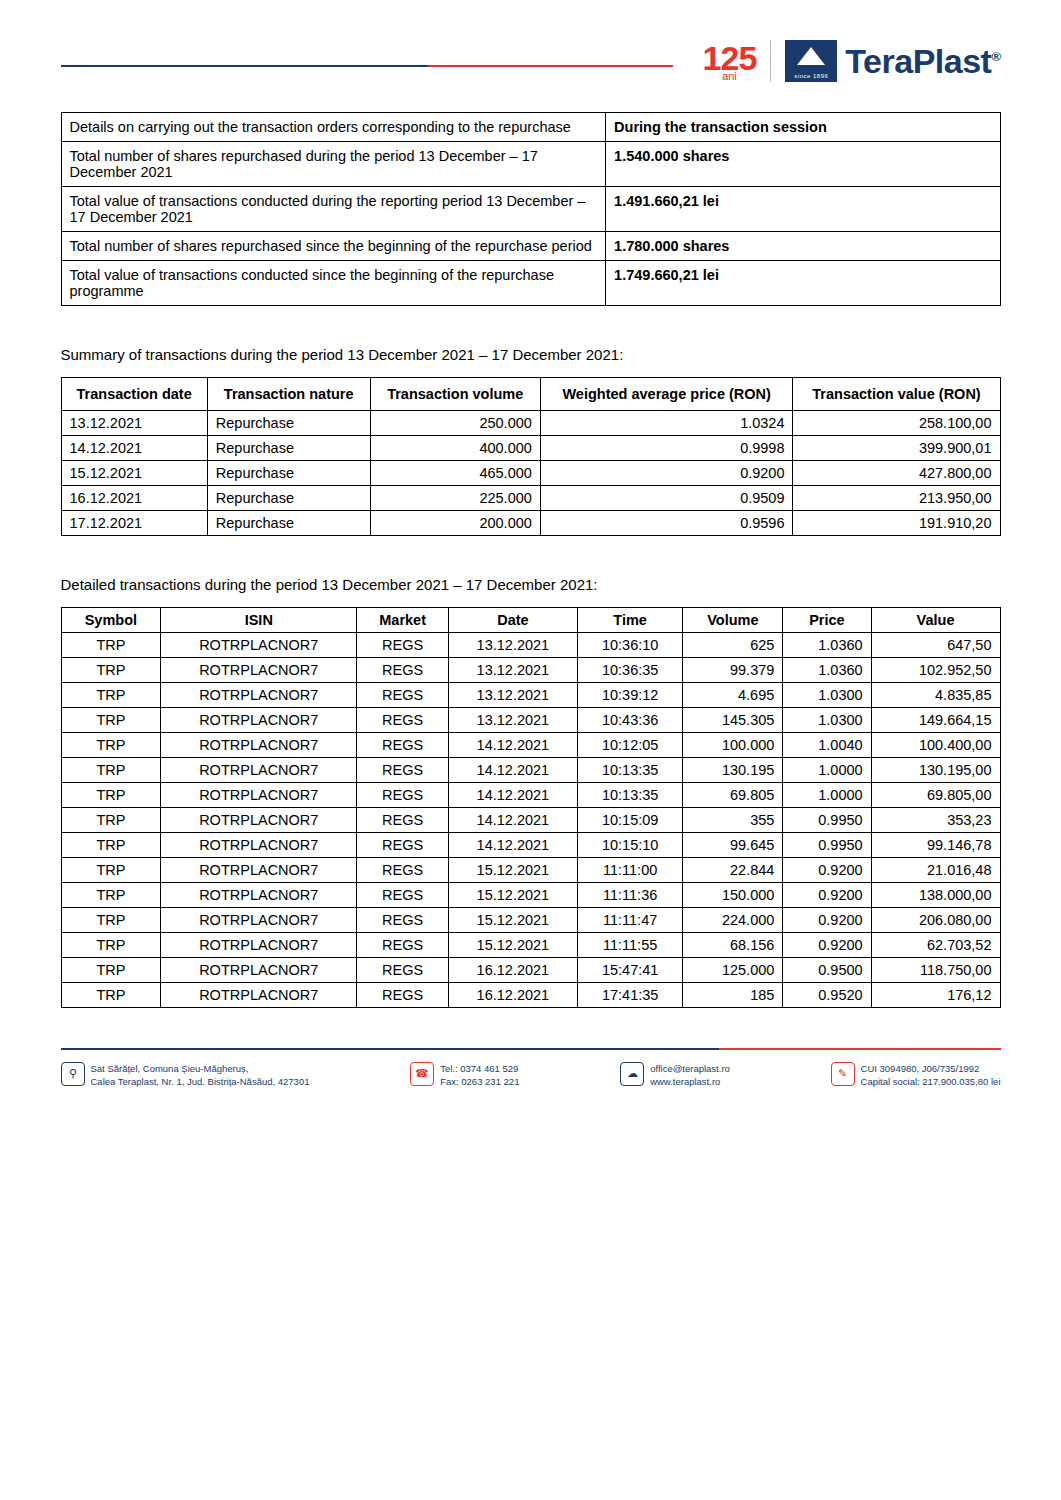125 ani
since 1896
TeraPlast®
| Details on carrying out the transaction orders corresponding to the repurchase | During the transaction session |
| Total number of shares repurchased during the period 13 December – 17 December 2021 | 1.540.000 shares |
| Total value of transactions conducted during the reporting period 13 December – 17 December 2021 | 1.491.660,21 lei |
| Total number of shares repurchased since the beginning of the repurchase period | 1.780.000 shares |
| Total value of transactions conducted since the beginning of the repurchase programme | 1.749.660,21 lei |
Summary of transactions during the period 13 December 2021 – 17 December 2021:
| Transaction date | Transaction nature | Transaction volume | Weighted average price (RON) | Transaction value (RON) |
| --- | --- | --- | --- | --- |
| 13.12.2021 | Repurchase | 250.000 | 1.0324 | 258.100,00 |
| 14.12.2021 | Repurchase | 400.000 | 0.9998 | 399.900,01 |
| 15.12.2021 | Repurchase | 465.000 | 0.9200 | 427.800,00 |
| 16.12.2021 | Repurchase | 225.000 | 0.9509 | 213.950,00 |
| 17.12.2021 | Repurchase | 200.000 | 0.9596 | 191.910,20 |
Detailed transactions during the period 13 December 2021 – 17 December 2021:
| Symbol | ISIN | Market | Date | Time | Volume | Price | Value |
| --- | --- | --- | --- | --- | --- | --- | --- |
| TRP | ROTRPLACNOR7 | REGS | 13.12.2021 | 10:36:10 | 625 | 1.0360 | 647,50 |
| TRP | ROTRPLACNOR7 | REGS | 13.12.2021 | 10:36:35 | 99.379 | 1.0360 | 102.952,50 |
| TRP | ROTRPLACNOR7 | REGS | 13.12.2021 | 10:39:12 | 4.695 | 1.0300 | 4.835,85 |
| TRP | ROTRPLACNOR7 | REGS | 13.12.2021 | 10:43:36 | 145.305 | 1.0300 | 149.664,15 |
| TRP | ROTRPLACNOR7 | REGS | 14.12.2021 | 10:12:05 | 100.000 | 1.0040 | 100.400,00 |
| TRP | ROTRPLACNOR7 | REGS | 14.12.2021 | 10:13:35 | 130.195 | 1.0000 | 130.195,00 |
| TRP | ROTRPLACNOR7 | REGS | 14.12.2021 | 10:13:35 | 69.805 | 1.0000 | 69.805,00 |
| TRP | ROTRPLACNOR7 | REGS | 14.12.2021 | 10:15:09 | 355 | 0.9950 | 353,23 |
| TRP | ROTRPLACNOR7 | REGS | 14.12.2021 | 10:15:10 | 99.645 | 0.9950 | 99.146,78 |
| TRP | ROTRPLACNOR7 | REGS | 15.12.2021 | 11:11:00 | 22.844 | 0.9200 | 21.016,48 |
| TRP | ROTRPLACNOR7 | REGS | 15.12.2021 | 11:11:36 | 150.000 | 0.9200 | 138.000,00 |
| TRP | ROTRPLACNOR7 | REGS | 15.12.2021 | 11:11:47 | 224.000 | 0.9200 | 206.080,00 |
| TRP | ROTRPLACNOR7 | REGS | 15.12.2021 | 11:11:55 | 68.156 | 0.9200 | 62.703,52 |
| TRP | ROTRPLACNOR7 | REGS | 16.12.2021 | 15:47:41 | 125.000 | 0.9500 | 118.750,00 |
| TRP | ROTRPLACNOR7 | REGS | 16.12.2021 | 17:41:35 | 185 | 0.9520 | 176,12 |
⚲
Sat Sărățel, Comuna Șieu-Măgheruș,
Calea Teraplast, Nr. 1, Jud. Bistrița-Năsăud, 427301
☎
Tel.: 0374 461 529
Fax: 0263 231 221
☁
office@teraplast.ro
www.teraplast.ro
✎
CUI 3094980, J06/735/1992
Capital social: 217.900.035,80 lei